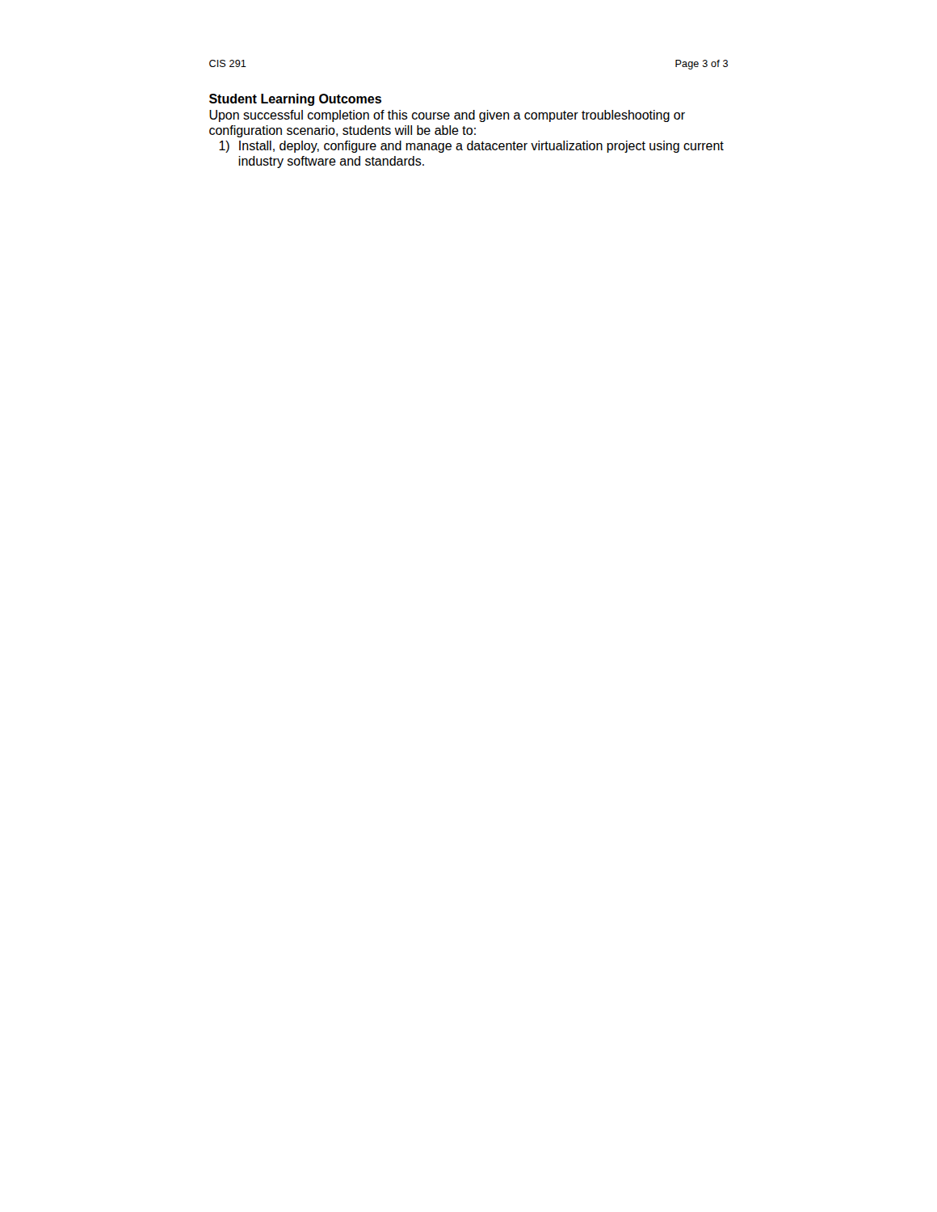CIS 291 Page 3 of 3
Student Learning Outcomes
Upon successful completion of this course and given a computer troubleshooting or configuration scenario, students will be able to:
Install, deploy, configure and manage a datacenter virtualization project using current industry software and standards.